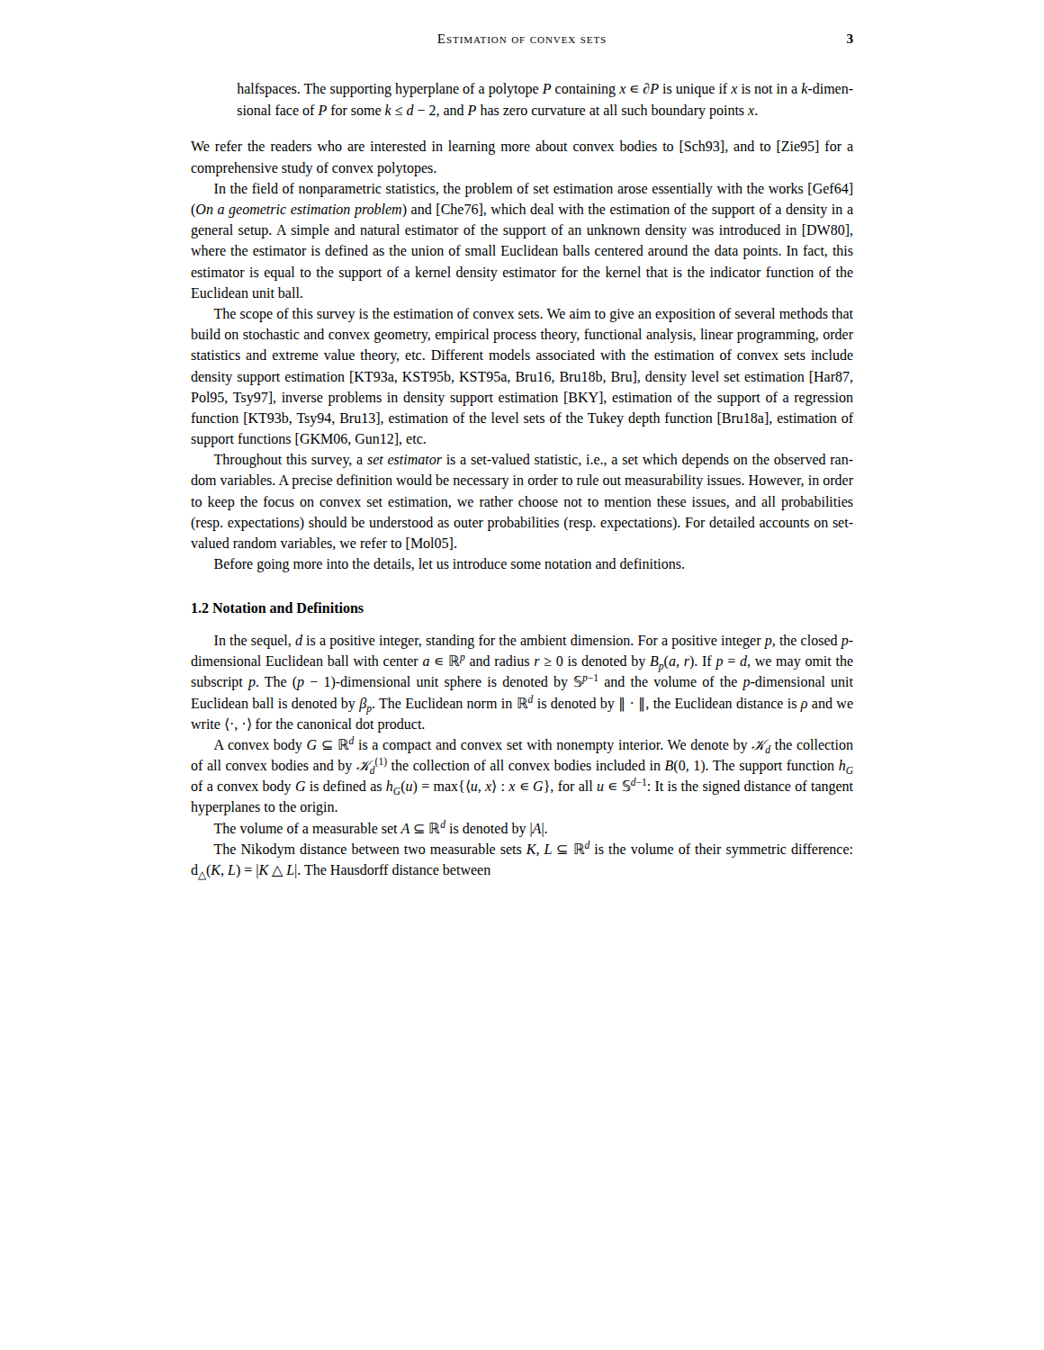Estimation of convex sets 3
halfspaces. The supporting hyperplane of a polytope P containing x ∊ ∂P is unique if x is not in a k-dimensional face of P for some k ≤ d − 2, and P has zero curvature at all such boundary points x.
We refer the readers who are interested in learning more about convex bodies to [Sch93], and to [Zie95] for a comprehensive study of convex polytopes.
In the field of nonparametric statistics, the problem of set estimation arose essentially with the works [Gef64] (On a geometric estimation problem) and [Che76], which deal with the estimation of the support of a density in a general setup. A simple and natural estimator of the support of an unknown density was introduced in [DW80], where the estimator is defined as the union of small Euclidean balls centered around the data points. In fact, this estimator is equal to the support of a kernel density estimator for the kernel that is the indicator function of the Euclidean unit ball.
The scope of this survey is the estimation of convex sets. We aim to give an exposition of several methods that build on stochastic and convex geometry, empirical process theory, functional analysis, linear programming, order statistics and extreme value theory, etc. Different models associated with the estimation of convex sets include density support estimation [KT93a, KST95b, KST95a, Bru16, Bru18b, Bru], density level set estimation [Har87, Pol95, Tsy97], inverse problems in density support estimation [BKY], estimation of the support of a regression function [KT93b, Tsy94, Bru13], estimation of the level sets of the Tukey depth function [Bru18a], estimation of support functions [GKM06, Gun12], etc.
Throughout this survey, a set estimator is a set-valued statistic, i.e., a set which depends on the observed random variables. A precise definition would be necessary in order to rule out measurability issues. However, in order to keep the focus on convex set estimation, we rather choose not to mention these issues, and all probabilities (resp. expectations) should be understood as outer probabilities (resp. expectations). For detailed accounts on set-valued random variables, we refer to [Mol05].
Before going more into the details, let us introduce some notation and definitions.
1.2 Notation and Definitions
In the sequel, d is a positive integer, standing for the ambient dimension. For a positive integer p, the closed p-dimensional Euclidean ball with center a ∊ ℝp and radius r ≥ 0 is denoted by Bp(a, r). If p = d, we may omit the subscript p. The (p − 1)-dimensional unit sphere is denoted by 𝕊p−1 and the volume of the p-dimensional unit Euclidean ball is denoted by βp. The Euclidean norm in ℝd is denoted by ∥ · ∥, the Euclidean distance is ρ and we write ⟨·, ·⟩ for the canonical dot product.
A convex body G ⊆ ℝd is a compact and convex set with nonempty interior. We denote by 𝒦d the collection of all convex bodies and by 𝒦d(1) the collection of all convex bodies included in B(0, 1). The support function hG of a convex body G is defined as hG(u) = max{⟨u, x⟩ : x ∊ G}, for all u ∊ 𝕊d−1: It is the signed distance of tangent hyperplanes to the origin.
The volume of a measurable set A ⊆ ℝd is denoted by |A|.
The Nikodym distance between two measurable sets K, L ⊆ ℝd is the volume of their symmetric difference: d△(K, L) = |K △ L|. The Hausdorff distance between